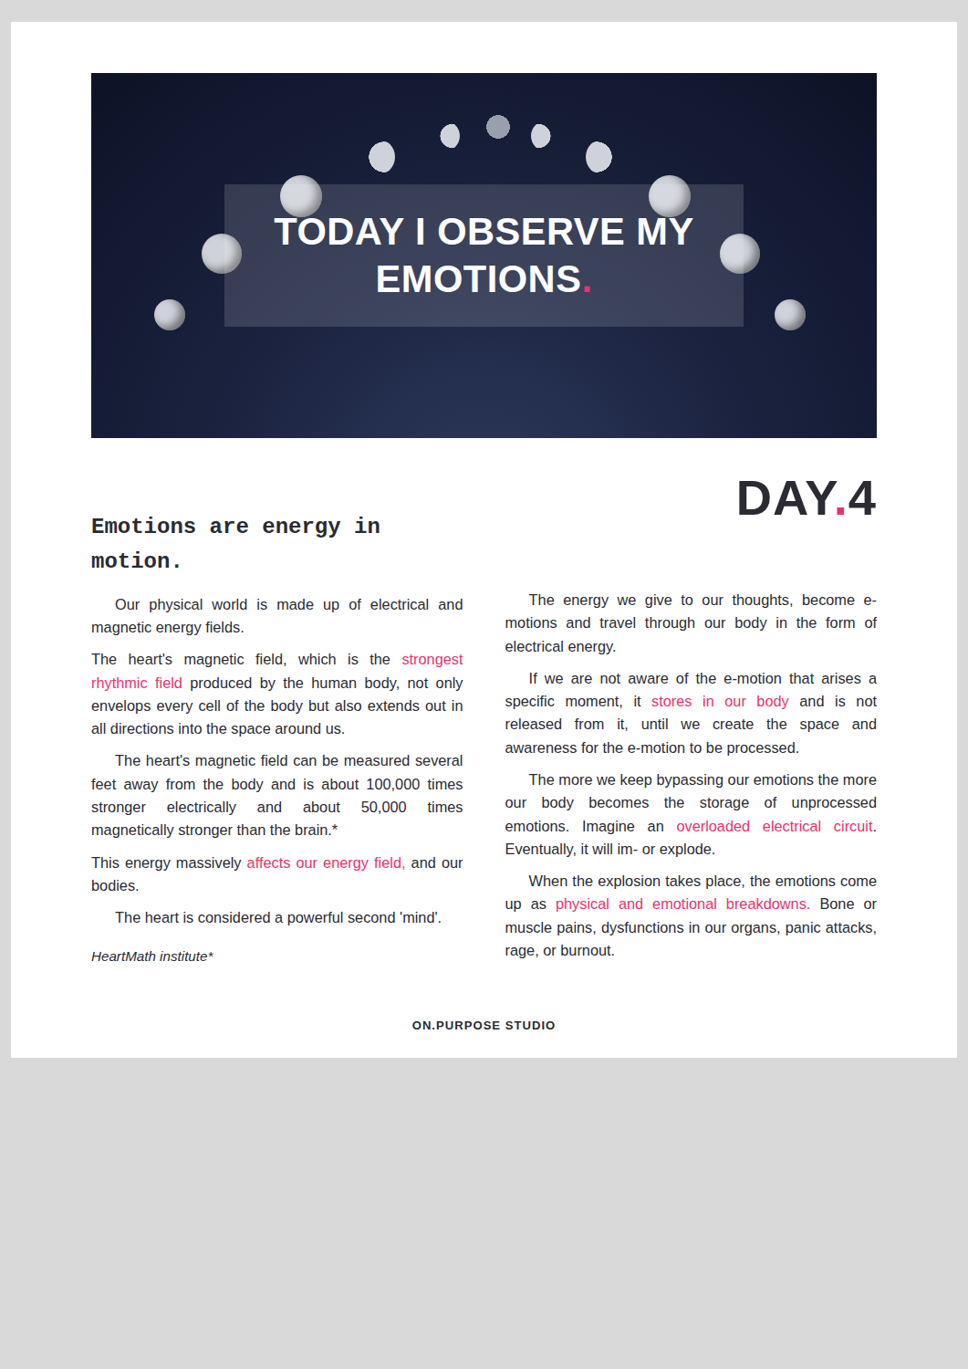TODAY I OBSERVE MY EMOTIONS.
DAY. 4
Emotions are energy in motion.
Our physical world is made up of electrical and magnetic energy fields.
The heart's magnetic field, which is the strongest rhythmic field produced by the human body, not only envelops every cell of the body but also extends out in all directions into the space around us.
The heart's magnetic field can be measured several feet away from the body and is about 100,000 times stronger electrically and about 50,000 times magnetically stronger than the brain.*
This energy massively affects our energy field, and our bodies.
The heart is considered a powerful second 'mind'.
HeartMath institute*
The energy we give to our thoughts, become e-motions and travel through our body in the form of electrical energy.
If we are not aware of the e-motion that arises a specific moment, it stores in our body and is not released from it, until we create the space and awareness for the e-motion to be processed.
The more we keep bypassing our emotions the more our body becomes the storage of unprocessed emotions. Imagine an overloaded electrical circuit. Eventually, it will im- or explode.
When the explosion takes place, the emotions come up as physical and emotional breakdowns. Bone or muscle pains, dysfunctions in our organs, panic attacks, rage, or burnout.
ON.PURPOSE STUDIO